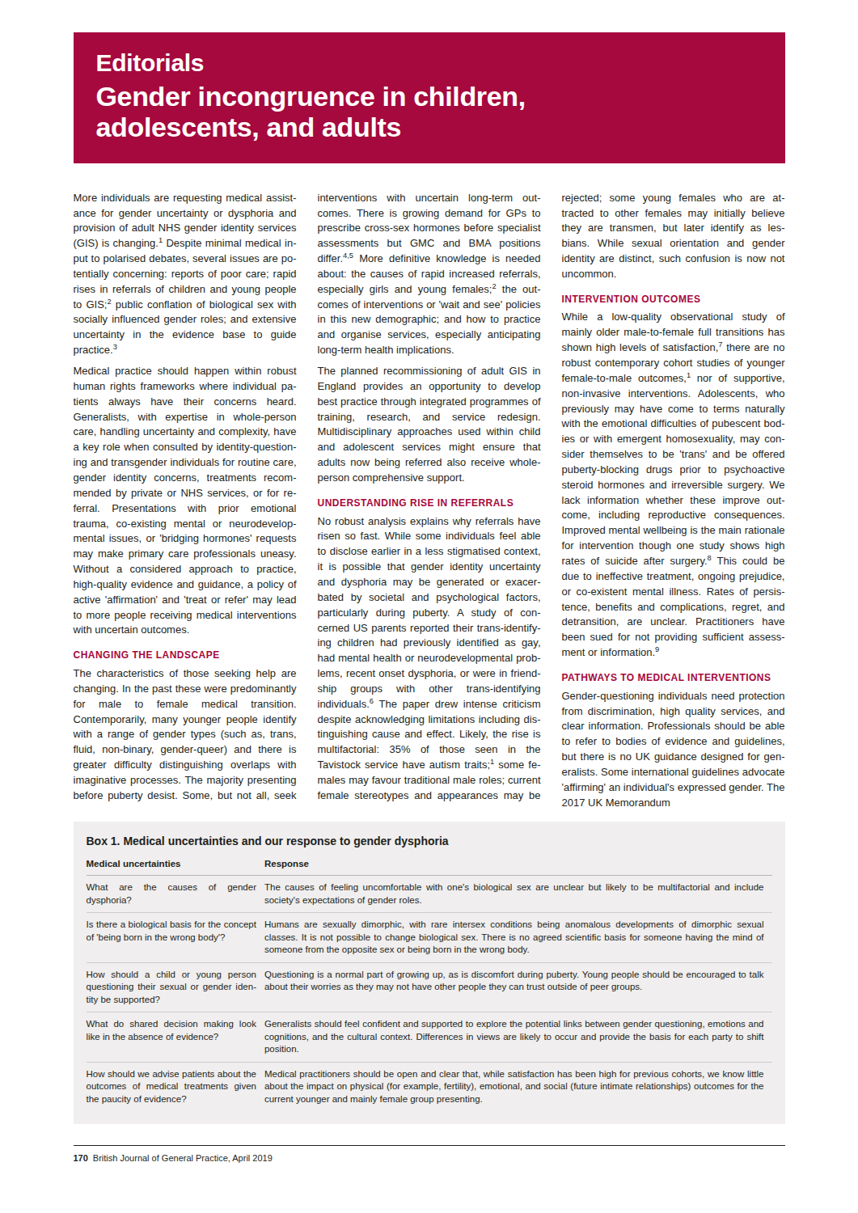Editorials
Gender incongruence in children,
adolescents, and adults
More individuals are requesting medical assistance for gender uncertainty or dysphoria and provision of adult NHS gender identity services (GIS) is changing.1 Despite minimal medical input to polarised debates, several issues are potentially concerning: reports of poor care; rapid rises in referrals of children and young people to GIS;2 public conflation of biological sex with socially influenced gender roles; and extensive uncertainty in the evidence base to guide practice.3
Medical practice should happen within robust human rights frameworks where individual patients always have their concerns heard. Generalists, with expertise in whole-person care, handling uncertainty and complexity, have a key role when consulted by identity-questioning and transgender individuals for routine care, gender identity concerns, treatments recommended by private or NHS services, or for referral. Presentations with prior emotional trauma, co-existing mental or neurodevelopmental issues, or 'bridging hormones' requests may make primary care professionals uneasy. Without a considered approach to practice, high-quality evidence and guidance, a policy of active 'affirmation' and 'treat or refer' may lead to more people receiving medical interventions with uncertain outcomes.
Changing the landscape
The characteristics of those seeking help are changing. In the past these were predominantly for male to female medical transition. Contemporarily, many younger people identify with a range of gender types (such as, trans, fluid, non-binary, gender-queer) and there is greater difficulty distinguishing overlaps with imaginative processes. The majority presenting before puberty desist. Some, but not all, seek interventions with uncertain long-term outcomes. There is growing demand for GPs to prescribe cross-sex hormones before specialist assessments but GMC and BMA positions differ.4,5 More definitive knowledge is needed about: the causes of rapid increased referrals, especially girls and young females;2 the outcomes of interventions or 'wait and see' policies in this new demographic; and how to practice and organise services, especially anticipating long-term health implications.
The planned recommissioning of adult GIS in England provides an opportunity to develop best practice through integrated programmes of training, research, and service redesign. Multidisciplinary approaches used within child and adolescent services might ensure that adults now being referred also receive whole-person comprehensive support.
Understanding rise in referrals
No robust analysis explains why referrals have risen so fast. While some individuals feel able to disclose earlier in a less stigmatised context, it is possible that gender identity uncertainty and dysphoria may be generated or exacerbated by societal and psychological factors, particularly during puberty. A study of concerned US parents reported their trans-identifying children had previously identified as gay, had mental health or neurodevelopmental problems, recent onset dysphoria, or were in friendship groups with other trans-identifying individuals.6 The paper drew intense criticism despite acknowledging limitations including distinguishing cause and effect. Likely, the rise is multifactorial: 35% of those seen in the Tavistock service have autism traits;1 some females may favour traditional male roles; current female stereotypes and appearances may be rejected; some young females who are attracted to other females may initially believe they are transmen, but later identify as lesbians. While sexual orientation and gender identity are distinct, such confusion is now not uncommon.
Intervention outcomes
While a low-quality observational study of mainly older male-to-female full transitions has shown high levels of satisfaction,7 there are no robust contemporary cohort studies of younger female-to-male outcomes,1 nor of supportive, non-invasive interventions. Adolescents, who previously may have come to terms naturally with the emotional difficulties of pubescent bodies or with emergent homosexuality, may consider themselves to be 'trans' and be offered puberty-blocking drugs prior to psychoactive steroid hormones and irreversible surgery. We lack information whether these improve outcome, including reproductive consequences. Improved mental wellbeing is the main rationale for intervention though one study shows high rates of suicide after surgery.8 This could be due to ineffective treatment, ongoing prejudice, or co-existent mental illness. Rates of persistence, benefits and complications, regret, and detransition, are unclear. Practitioners have been sued for not providing sufficient assessment or information.9
Pathways to medical interventions
Gender-questioning individuals need protection from discrimination, high quality services, and clear information. Professionals should be able to refer to bodies of evidence and guidelines, but there is no UK guidance designed for generalists. Some international guidelines advocate 'affirming' an individual's expressed gender. The 2017 UK Memorandum
Box 1. Medical uncertainties and our response to gender dysphoria
| Medical uncertainties | Response |
| --- | --- |
| What are the causes of gender dysphoria? | The causes of feeling uncomfortable with one's biological sex are unclear but likely to be multifactorial and include society's expectations of gender roles. |
| Is there a biological basis for the concept of 'being born in the wrong body'? | Humans are sexually dimorphic, with rare intersex conditions being anomalous developments of dimorphic sexual classes. It is not possible to change biological sex. There is no agreed scientific basis for someone having the mind of someone from the opposite sex or being born in the wrong body. |
| How should a child or young person questioning their sexual or gender identity be supported? | Questioning is a normal part of growing up, as is discomfort during puberty. Young people should be encouraged to talk about their worries as they may not have other people they can trust outside of peer groups. |
| What do shared decision making look like in the absence of evidence? | Generalists should feel confident and supported to explore the potential links between gender questioning, emotions and cognitions, and the cultural context. Differences in views are likely to occur and provide the basis for each party to shift position. |
| How should we advise patients about the outcomes of medical treatments given the paucity of evidence? | Medical practitioners should be open and clear that, while satisfaction has been high for previous cohorts, we know little about the impact on physical (for example, fertility), emotional, and social (future intimate relationships) outcomes for the current younger and mainly female group presenting. |
170 British Journal of General Practice, April 2019